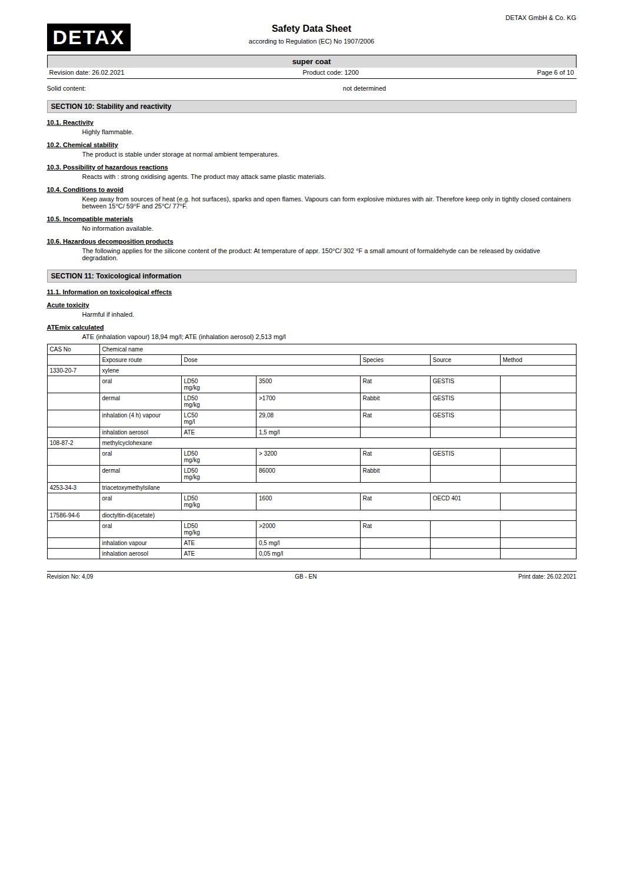DETAX GmbH & Co. KG
DETAX
Safety Data Sheet
according to Regulation (EC) No 1907/2006
super coat
Revision date: 26.02.2021
Product code: 1200
Page 6 of 10
Solid content:
not determined
SECTION 10: Stability and reactivity
10.1. Reactivity
Highly flammable.
10.2. Chemical stability
The product is stable under storage at normal ambient temperatures.
10.3. Possibility of hazardous reactions
Reacts with : strong oxidising agents. The product may attack same plastic materials.
10.4. Conditions to avoid
Keep away from sources of heat (e.g. hot surfaces), sparks and open flames. Vapours can form explosive mixtures with air. Therefore keep only in tightly closed containers between 15°C/ 59°F and 25°C/ 77°F.
10.5. Incompatible materials
No information available.
10.6. Hazardous decomposition products
The following applies for the silicone content of the product: At temperature of appr. 150°C/ 302 °F a small amount of formaldehyde can be released by oxidative degradation.
SECTION 11: Toxicological information
11.1. Information on toxicological effects
Acute toxicity
Harmful if inhaled.
ATEmix calculated
ATE (inhalation vapour) 18,94 mg/l; ATE (inhalation aerosol) 2,513 mg/l
| CAS No | Chemical name |
| --- | --- |
| | Exposure route | Dose | Species | Source | Method |
| 1330-20-7 | xylene |
| | oral | LD50 mg/kg | 3500 | Rat | GESTIS | |
| | dermal | LD50 mg/kg | >1700 | Rabbit | GESTIS | |
| | inhalation (4 h) vapour | LC50 mg/l | 29,08 | Rat | GESTIS | |
| | inhalation aerosol | ATE | 1,5 mg/l | | | |
| 108-87-2 | methylcyclohexane |
| | oral | LD50 mg/kg | > 3200 | Rat | GESTIS | |
| | dermal | LD50 mg/kg | 86000 | Rabbit | | |
| 4253-34-3 | triacetoxymethylsilane |
| | oral | LD50 mg/kg | 1600 | Rat | OECD 401 | |
| 17586-94-6 | dioctyltin-di(acetate) |
| | oral | LD50 mg/kg | >2000 | Rat | | |
| | inhalation vapour | ATE | 0,5 mg/l | | | |
| | inhalation aerosol | ATE | 0,05 mg/l | | | |
Revision No: 4,09
GB - EN
Print date: 26.02.2021